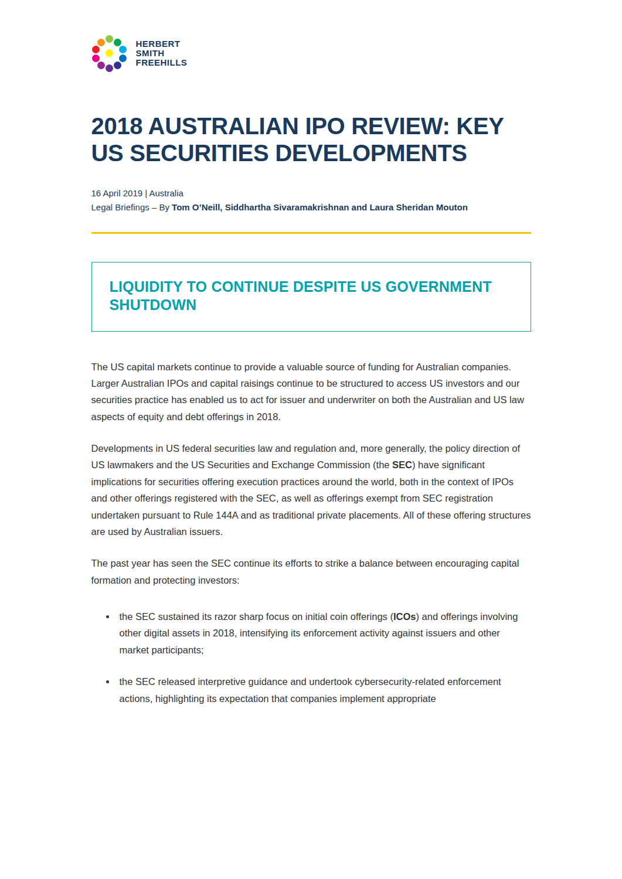Herbert
Smith
Freehills
2018 Australian IPO Review: Key US Securities Developments
16 April 2019 | Australia
Legal Briefings – By Tom O’Neill, Siddhartha Sivaramakrishnan and Laura Sheridan Mouton
Liquidity to continue despite US government shutdown
The US capital markets continue to provide a valuable source of funding for Australian companies. Larger Australian IPOs and capital raisings continue to be structured to access US investors and our securities practice has enabled us to act for issuer and underwriter on both the Australian and US law aspects of equity and debt offerings in 2018.
Developments in US federal securities law and regulation and, more generally, the policy direction of US lawmakers and the US Securities and Exchange Commission (the SEC) have significant implications for securities offering execution practices around the world, both in the context of IPOs and other offerings registered with the SEC, as well as offerings exempt from SEC registration undertaken pursuant to Rule 144A and as traditional private placements. All of these offering structures are used by Australian issuers.
The past year has seen the SEC continue its efforts to strike a balance between encouraging capital formation and protecting investors:
the SEC sustained its razor sharp focus on initial coin offerings (ICOs) and offerings involving other digital assets in 2018, intensifying its enforcement activity against issuers and other market participants;
the SEC released interpretive guidance and undertook cybersecurity-related enforcement actions, highlighting its expectation that companies implement appropriate